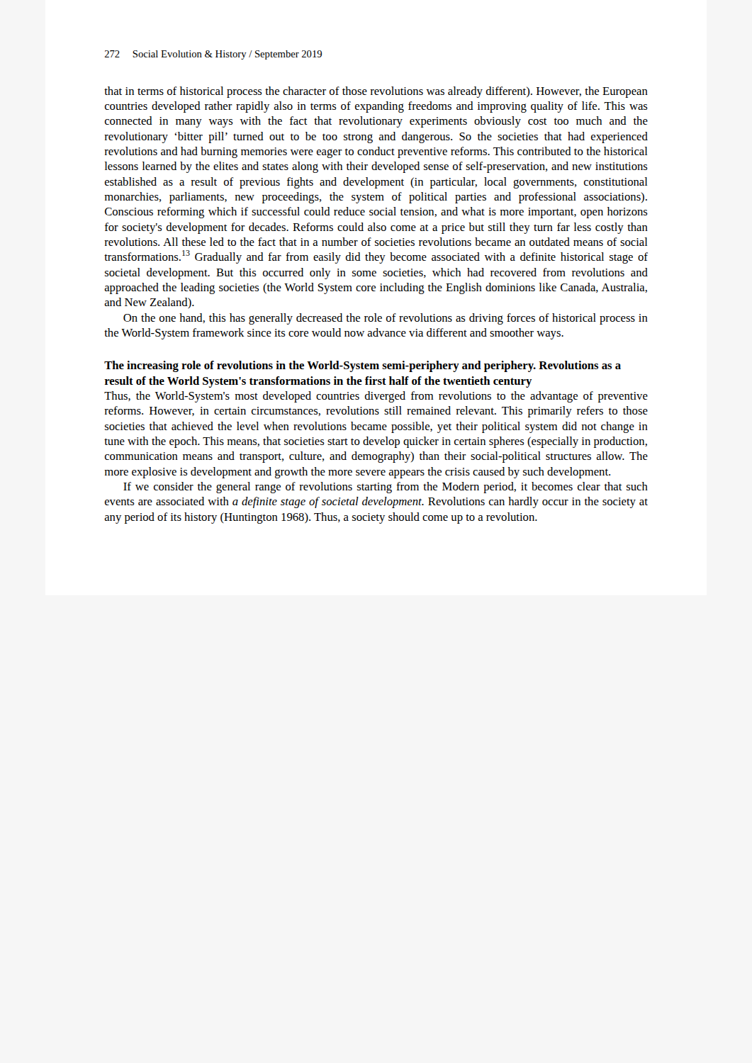272 Social Evolution & History / September 2019
that in terms of historical process the character of those revolutions was already different). However, the European countries developed rather rapidly also in terms of expanding freedoms and improving quality of life. This was connected in many ways with the fact that revolutionary experiments obviously cost too much and the revolutionary ‘bitter pill’ turned out to be too strong and dangerous. So the societies that had experienced revolutions and had burning memories were eager to conduct preventive reforms. This contributed to the historical lessons learned by the elites and states along with their developed sense of self-preservation, and new institutions established as a result of previous fights and development (in particular, local governments, constitutional monarchies, parliaments, new proceedings, the system of political parties and professional associations). Conscious reforming which if successful could reduce social tension, and what is more important, open horizons for society's development for decades. Reforms could also come at a price but still they turn far less costly than revolutions. All these led to the fact that in a number of societies revolutions became an outdated means of social transformations.13 Gradually and far from easily did they become associated with a definite historical stage of societal development. But this occurred only in some societies, which had recovered from revolutions and approached the leading societies (the World System core including the English dominions like Canada, Australia, and New Zealand).
On the one hand, this has generally decreased the role of revolutions as driving forces of historical process in the World-System framework since its core would now advance via different and smoother ways.
The increasing role of revolutions in the World-System semi-periphery and periphery. Revolutions as a result of the World System's transformations in the first half of the twentieth century
Thus, the World-System's most developed countries diverged from revolutions to the advantage of preventive reforms. However, in certain circumstances, revolutions still remained relevant. This primarily refers to those societies that achieved the level when revolutions became possible, yet their political system did not change in tune with the epoch. This means, that societies start to develop quicker in certain spheres (especially in production, communication means and transport, culture, and demography) than their social-political structures allow. The more explosive is development and growth the more severe appears the crisis caused by such development.
If we consider the general range of revolutions starting from the Modern period, it becomes clear that such events are associated with a definite stage of societal development. Revolutions can hardly occur in the society at any period of its history (Huntington 1968). Thus, a society should come up to a revolution.